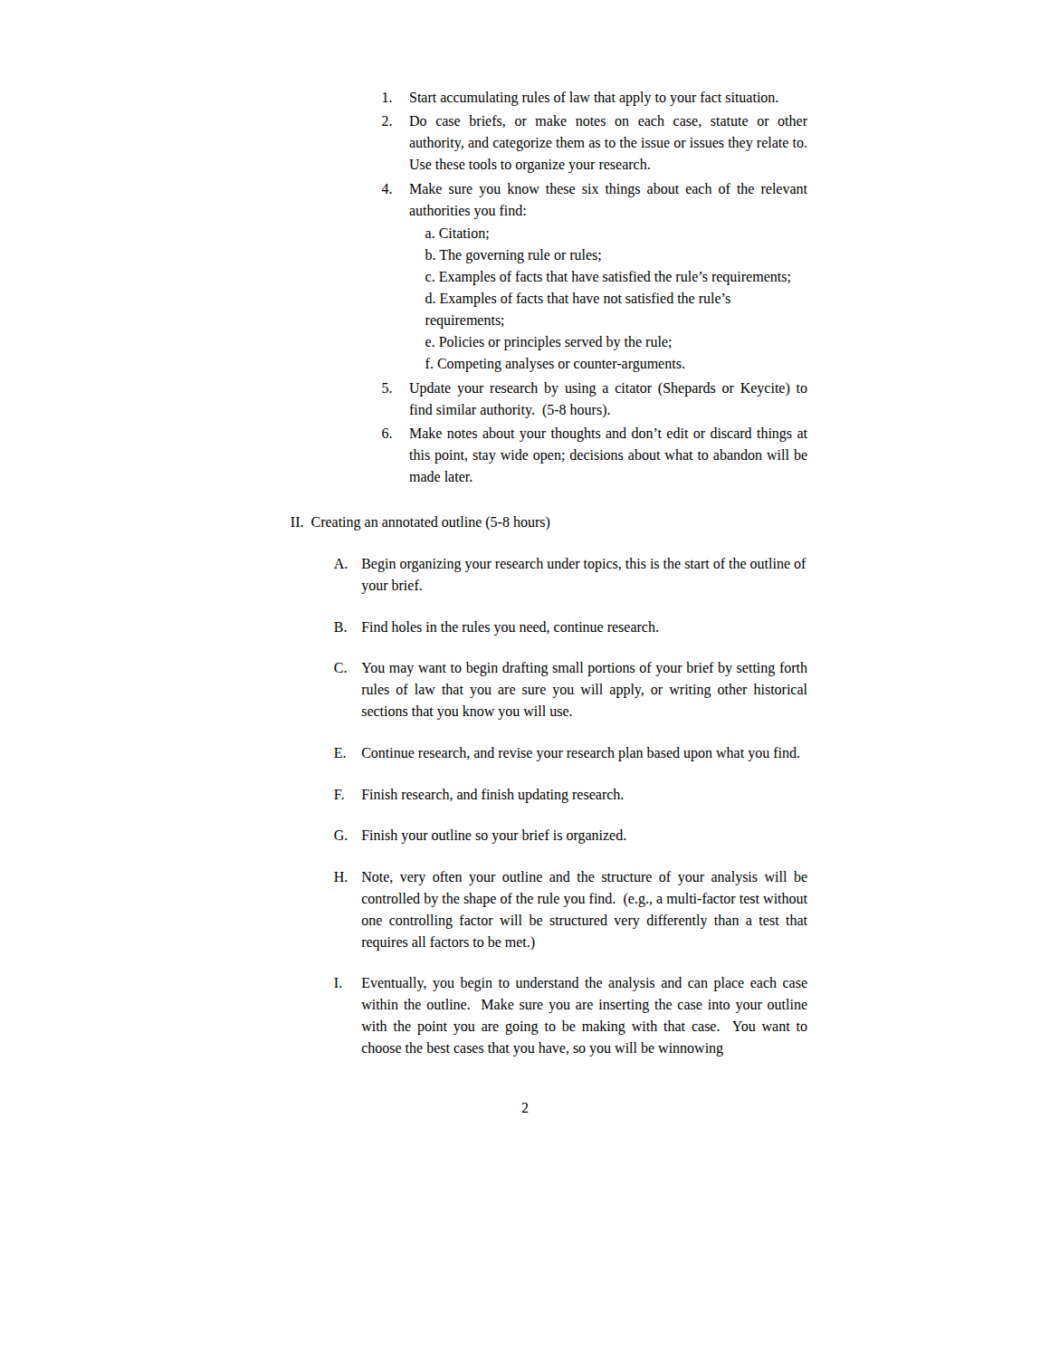1. Start accumulating rules of law that apply to your fact situation.
2. Do case briefs, or make notes on each case, statute or other authority, and categorize them as to the issue or issues they relate to. Use these tools to organize your research.
4. Make sure you know these six things about each of the relevant authorities you find:
a. Citation;
b. The governing rule or rules;
c. Examples of facts that have satisfied the rule’s requirements;
d. Examples of facts that have not satisfied the rule’s requirements;
e. Policies or principles served by the rule;
f. Competing analyses or counter-arguments.
5. Update your research by using a citator (Shepards or Keycite) to find similar authority. (5-8 hours).
6. Make notes about your thoughts and don’t edit or discard things at this point, stay wide open; decisions about what to abandon will be made later.
II. Creating an annotated outline (5-8 hours)
A. Begin organizing your research under topics, this is the start of the outline of your brief.
B. Find holes in the rules you need, continue research.
C. You may want to begin drafting small portions of your brief by setting forth rules of law that you are sure you will apply, or writing other historical sections that you know you will use.
E. Continue research, and revise your research plan based upon what you find.
F. Finish research, and finish updating research.
G. Finish your outline so your brief is organized.
H. Note, very often your outline and the structure of your analysis will be controlled by the shape of the rule you find. (e.g., a multi-factor test without one controlling factor will be structured very differently than a test that requires all factors to be met.)
I. Eventually, you begin to understand the analysis and can place each case within the outline. Make sure you are inserting the case into your outline with the point you are going to be making with that case. You want to choose the best cases that you have, so you will be winnowing
2